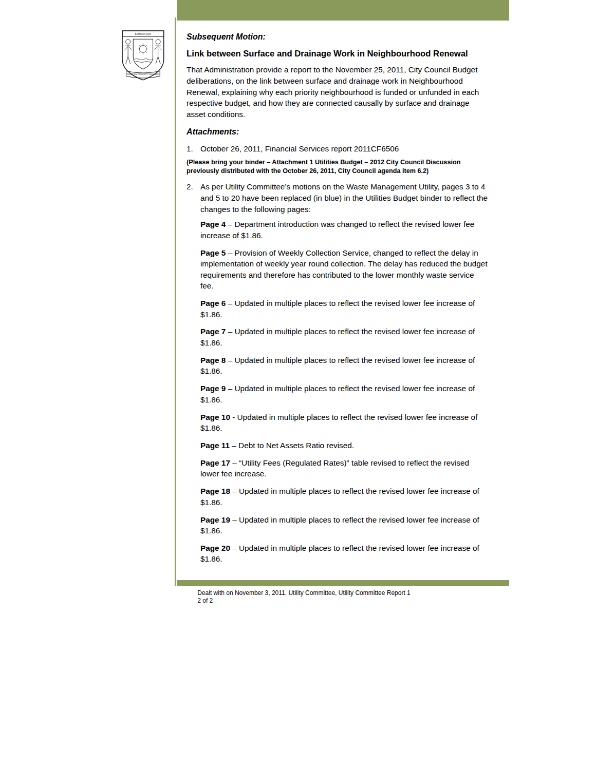EDMONTON INDUSTRY INTEGRITY PROGRESS
Subsequent Motion:
Link between Surface and Drainage Work in Neighbourhood Renewal
That Administration provide a report to the November 25, 2011, City Council Budget deliberations, on the link between surface and drainage work in Neighbourhood Renewal, explaining why each priority neighbourhood is funded or unfunded in each respective budget, and how they are connected causally by surface and drainage asset conditions.
Attachments:
1.
October 26, 2011, Financial Services report 2011CF6506
(Please bring your binder – Attachment 1 Utilities Budget – 2012 City Council Discussion previously distributed with the October 26, 2011, City Council agenda item 6.2)
2.
As per Utility Committee’s motions on the Waste Management Utility, pages 3 to 4 and 5 to 20 have been replaced (in blue) in the Utilities Budget binder to reflect the changes to the following pages:
Page 4 – Department introduction was changed to reflect the revised lower fee increase of $1.86.
Page 5 – Provision of Weekly Collection Service, changed to reflect the delay in implementation of weekly year round collection. The delay has reduced the budget requirements and therefore has contributed to the lower monthly waste service fee.
Page 6 – Updated in multiple places to reflect the revised lower fee increase of $1.86.
Page 7 – Updated in multiple places to reflect the revised lower fee increase of $1.86.
Page 8 – Updated in multiple places to reflect the revised lower fee increase of $1.86.
Page 9 – Updated in multiple places to reflect the revised lower fee increase of $1.86.
Page 10 - Updated in multiple places to reflect the revised lower fee increase of $1.86.
Page 11 – Debt to Net Assets Ratio revised.
Page 17 – “Utility Fees (Regulated Rates)” table revised to reflect the revised lower fee increase.
Page 18 – Updated in multiple places to reflect the revised lower fee increase of $1.86.
Page 19 – Updated in multiple places to reflect the revised lower fee increase of $1.86.
Page 20 – Updated in multiple places to reflect the revised lower fee increase of $1.86.
Dealt with on November 3, 2011, Utility Committee, Utility Committee Report 1
2 of 2